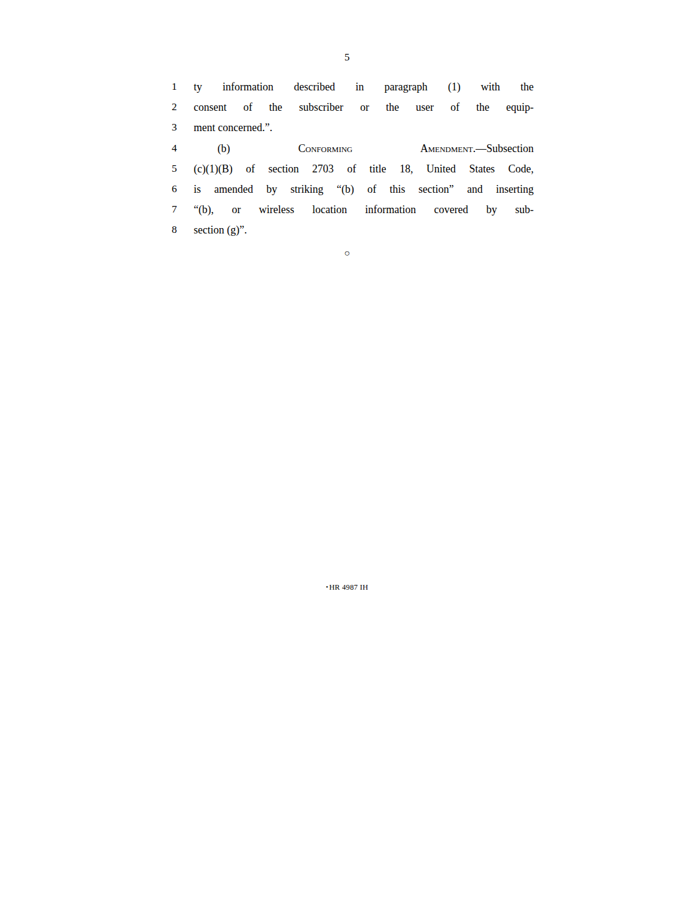5
ty information described in paragraph (1) with the
consent of the subscriber or the user of the equip-
ment concerned.”.
(b) Conforming Amendment.—Subsection
(c)(1)(B) of section 2703 of title 18, United States Code,
is amended by striking “(b) of this section” and inserting
“(b), or wireless location information covered by sub-
section (g)”.
○
•HR 4987 IH